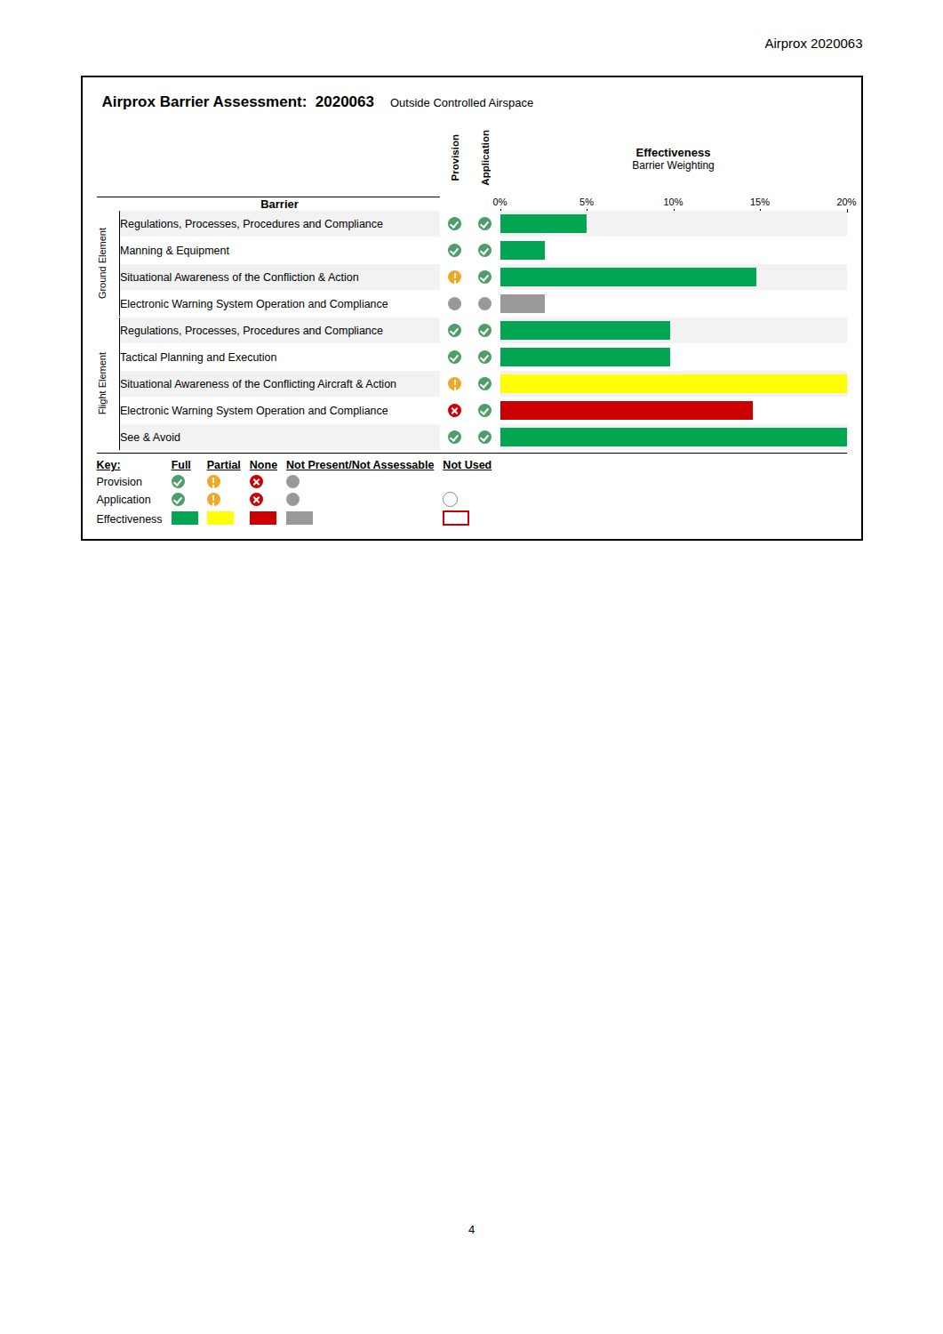Airprox 2020063
Airprox Barrier Assessment: 2020063 Outside Controlled Airspace
| | Provision | Application | Effectiveness Barrier Weighting |
| | Barrier | | | 0% 5% 10% 15% 20% |
| Ground Element | Regulations, Processes, Procedures and Compliance | | | |
| Manning & Equipment | | | |
| Situational Awareness of the Confliction & Action | | | |
| Electronic Warning System Operation and Compliance | | | |
| Flight Element | Regulations, Processes, Procedures and Compliance | | | |
| Tactical Planning and Execution | | | |
| Situational Awareness of the Conflicting Aircraft & Action | | | |
| Electronic Warning System Operation and Compliance | | | |
| See & Avoid | | | |
| Key: | Full | Partial | None | Not Present/Not Assessable | Not Used |
| --- | --- | --- | --- | --- | --- |
| Provision | | | | | |
| Application | | | | | |
| Effectiveness | | | | | |
4